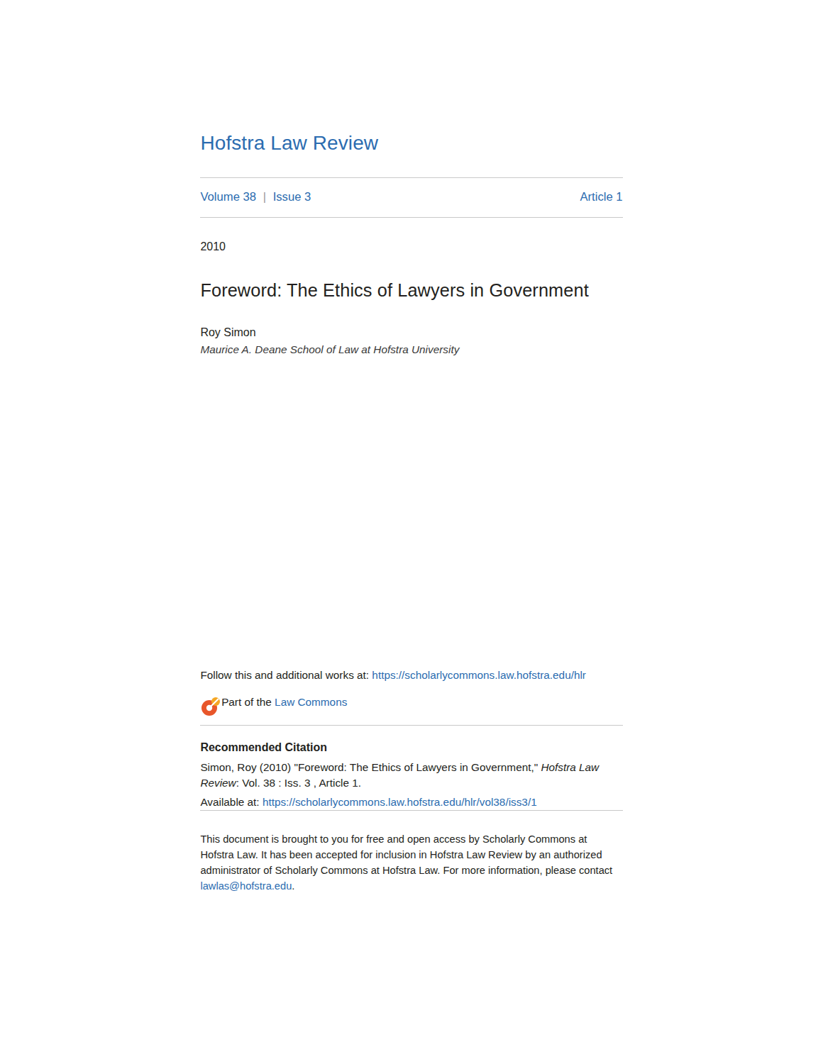Hofstra Law Review
Volume 38|Issue 3
Article 1
2010
Foreword: The Ethics of Lawyers in Government
Roy Simon
Maurice A. Deane School of Law at Hofstra University
Follow this and additional works at: https://scholarlycommons.law.hofstra.edu/hlr
Part of the Law Commons
Recommended Citation
Simon, Roy (2010) "Foreword: The Ethics of Lawyers in Government," Hofstra Law Review: Vol. 38 : Iss. 3 , Article 1.
Available at: https://scholarlycommons.law.hofstra.edu/hlr/vol38/iss3/1
This document is brought to you for free and open access by Scholarly Commons at Hofstra Law. It has been accepted for inclusion in Hofstra Law Review by an authorized administrator of Scholarly Commons at Hofstra Law. For more information, please contact lawlas@hofstra.edu.